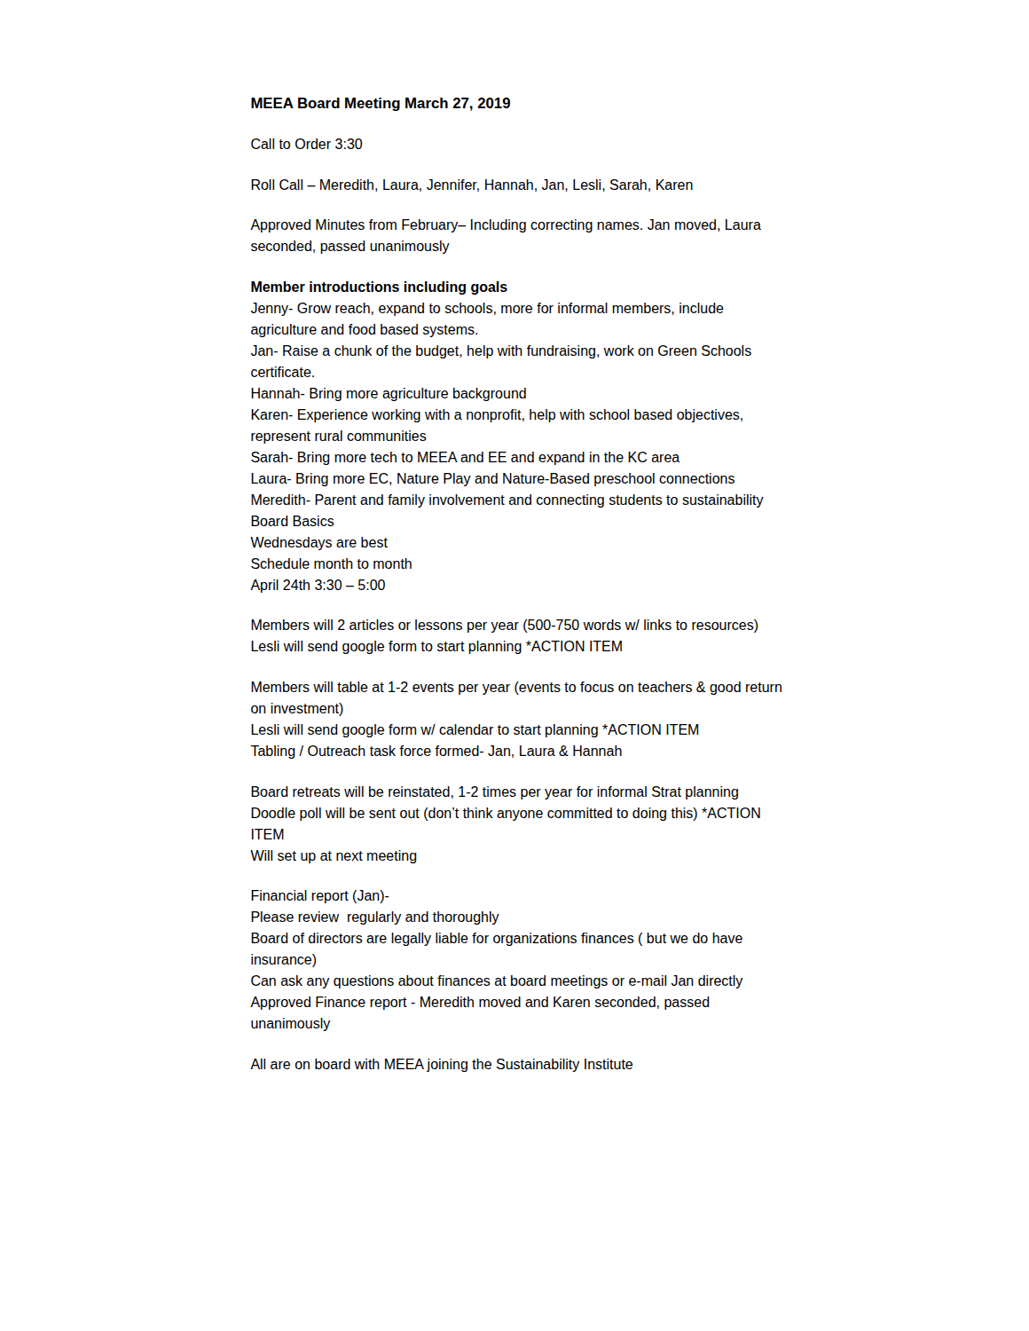MEEA Board Meeting March 27, 2019
Call to Order 3:30
Roll Call – Meredith, Laura, Jennifer, Hannah, Jan, Lesli, Sarah, Karen
Approved Minutes from February– Including correcting names. Jan moved, Laura seconded, passed unanimously
Member introductions including goals
Jenny- Grow reach, expand to schools, more for informal members, include agriculture and food based systems.
Jan- Raise a chunk of the budget, help with fundraising, work on Green Schools certificate.
Hannah- Bring more agriculture background
Karen- Experience working with a nonprofit, help with school based objectives, represent rural communities
Sarah- Bring more tech to MEEA and EE and expand in the KC area
Laura- Bring more EC, Nature Play and Nature-Based preschool connections
Meredith- Parent and family involvement and connecting students to sustainability
Board Basics
Wednesdays are best
Schedule month to month
April 24th 3:30 – 5:00
Members will 2 articles or lessons per year (500-750 words w/ links to resources)
Lesli will send google form to start planning *ACTION ITEM
Members will table at 1-2 events per year (events to focus on teachers & good return on investment)
Lesli will send google form w/ calendar to start planning *ACTION ITEM
Tabling / Outreach task force formed- Jan, Laura & Hannah
Board retreats will be reinstated, 1-2 times per year for informal Strat planning
Doodle poll will be sent out (don’t think anyone committed to doing this) *ACTION ITEM
Will set up at next meeting
Financial report (Jan)-
Please review regularly and thoroughly
Board of directors are legally liable for organizations finances ( but we do have insurance)
Can ask any questions about finances at board meetings or e-mail Jan directly
Approved Finance report - Meredith moved and Karen seconded, passed unanimously
All are on board with MEEA joining the Sustainability Institute